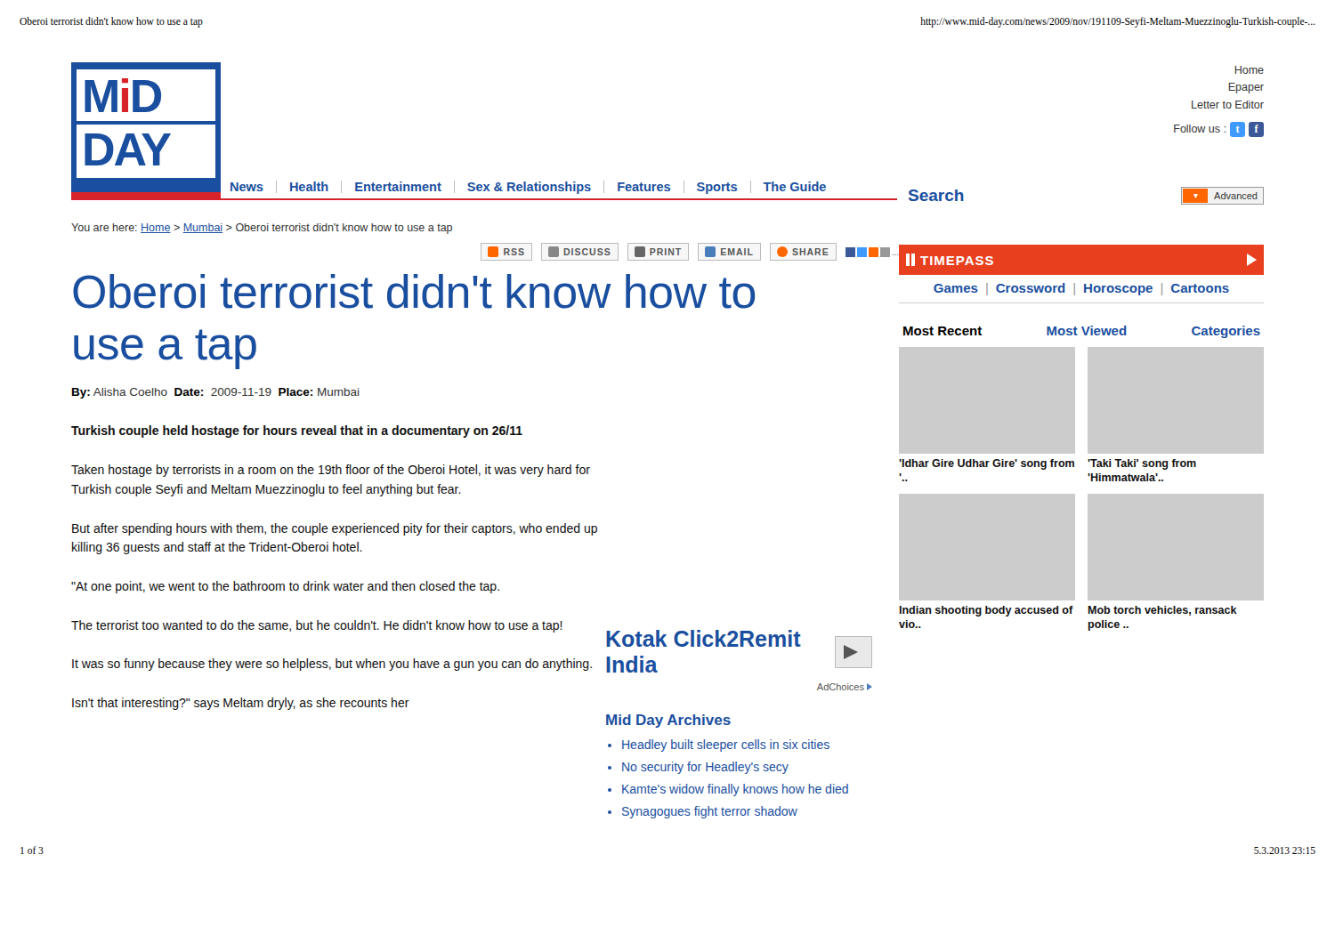Oberoi terrorist didn't know how to use a tap
http://www.mid-day.com/news/2009/nov/191109-Seyfi-Meltam-Muezzinoglu-Turkish-couple-...
Mi D
DAY
Home
Epaper
Letter to Editor
Follow us : t f
News
Health
Entertainment
Sex & Relationships
Features
Sports
The Guide
Search
▾Advanced
You are here: Home > Mumbai > Oberoi terrorist didn't know how to use a tap
RSS DISCUSS PRINT EMAIL SHARE ...
Oberoi terrorist didn't know how to
use a tap
By: Alisha Coelho Date: 2009-11-19 Place: Mumbai
Turkish couple held hostage for hours reveal that in a documentary on 26/11
Taken hostage by terrorists in a room on the 19th floor of the Oberoi Hotel, it was very hard for Turkish couple Seyfi and Meltam Muezzinoglu to feel anything but fear.
But after spending hours with them, the couple experienced pity for their captors, who ended up killing 36 guests and staff at the Trident-Oberoi hotel.
"At one point, we went to the bathroom to drink water and then closed the tap.
The terrorist too wanted to do the same, but he couldn't. He didn't know how to use a tap!
It was so funny because they were so helpless, but when you have a gun you can do anything.
Isn't that interesting?" says Meltam dryly, as she recounts her
Kotak Click2Remit India
AdChoices
Mid Day Archives
Headley built sleeper cells in six cities
No security for Headley's secy
Kamte's widow finally knows how he died
Synagogues fight terror shadow
TIMEPASS
Games|Crossword|Horoscope|Cartoons
Most Recent Most Viewed Categories
'Idhar Gire Udhar Gire' song from '..
'Taki Taki' song from 'Himmatwala'..
Indian shooting body accused of vio..
Mob torch vehicles, ransack police ..
1 of 3
5.3.2013 23:15